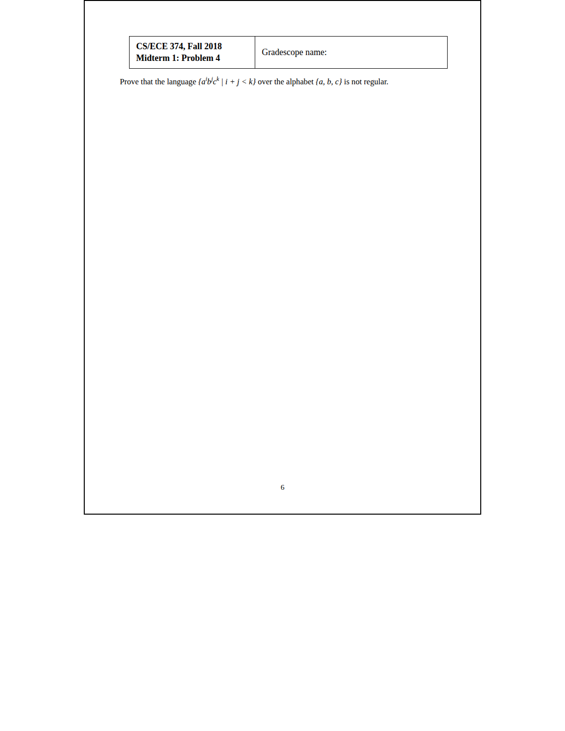| CS/ECE 374, Fall 2018 Midterm 1: Problem 4 | Gradescope name: |
Prove that the language {aibjck | i + j < k} over the alphabet {a, b, c} is not regular.
6